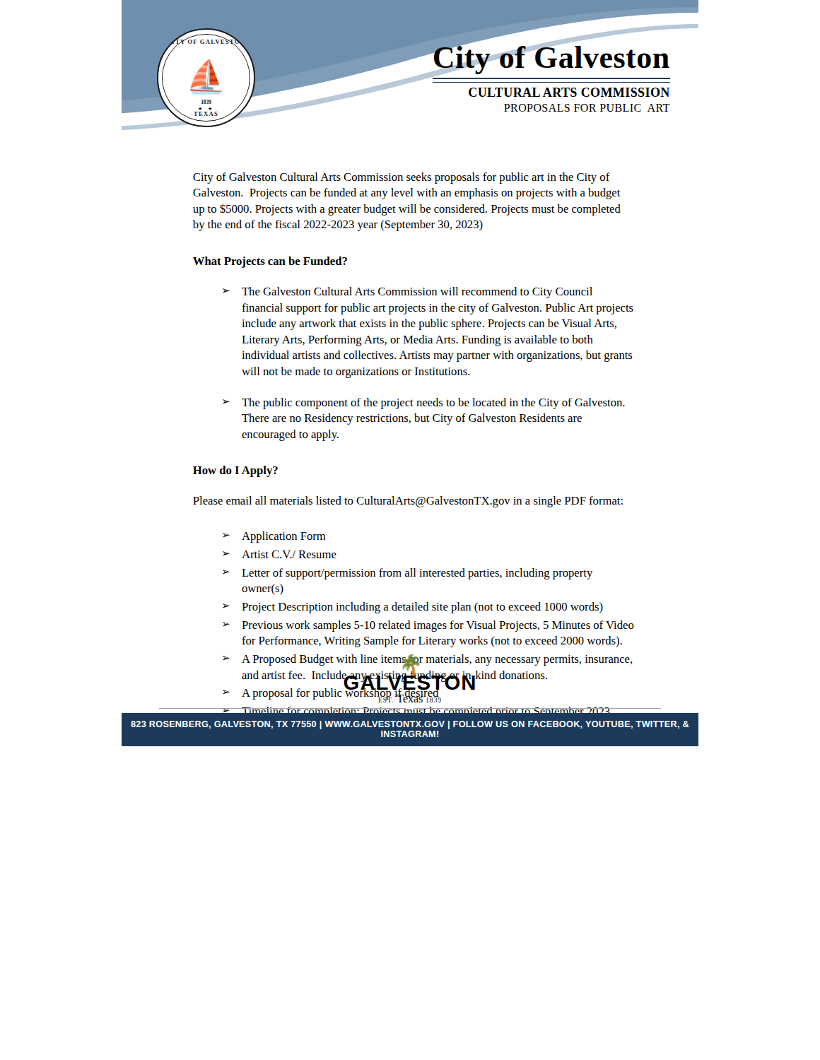CITY OF GALVESTON
⛵
1839
★ ★
TEXAS
City of Galveston
CULTURAL ARTS COMMISSION
PROPOSALS FOR PUBLIC ART
City of Galveston Cultural Arts Commission seeks proposals for public art in the City of Galveston. Projects can be funded at any level with an emphasis on projects with a budget up to $5000. Projects with a greater budget will be considered. Projects must be completed by the end of the fiscal 2022-2023 year (September 30, 2023)
What Projects can be Funded?
The Galveston Cultural Arts Commission will recommend to City Council financial support for public art projects in the city of Galveston. Public Art projects include any artwork that exists in the public sphere. Projects can be Visual Arts, Literary Arts, Performing Arts, or Media Arts. Funding is available to both individual artists and collectives. Artists may partner with organizations, but grants will not be made to organizations or Institutions.
The public component of the project needs to be located in the City of Galveston. There are no Residency restrictions, but City of Galveston Residents are encouraged to apply.
How do I Apply?
Please email all materials listed to CulturalArts@GalvestonTX.gov in a single PDF format:
Application Form
Artist C.V./ Resume
Letter of support/permission from all interested parties, including property owner(s)
Project Description including a detailed site plan (not to exceed 1000 words)
Previous work samples 5-10 related images for Visual Projects, 5 Minutes of Video for Performance, Writing Sample for Literary works (not to exceed 2000 words).
A Proposed Budget with line items for materials, any necessary permits, insurance, and artist fee. Include any existing funding or in-kind donations.
A proposal for public workshop if desired
Timeline for completion: Projects must be completed prior to September 2023
🌴 GALVESTON
EST. Texas 1839
823 ROSENBERG, GALVESTON, TX 77550 | WWW.GALVESTONTX.GOV | FOLLOW US ON FACEBOOK, YOUTUBE, TWITTER, & INSTAGRAM!